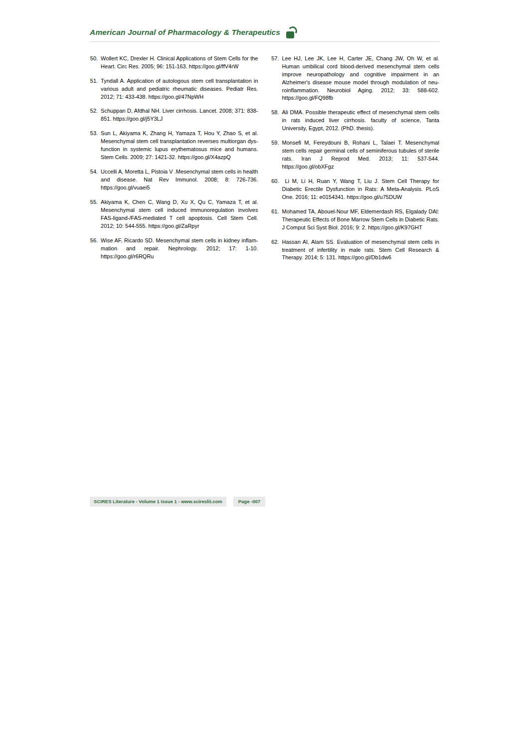American Journal of Pharmacology & Therapeutics
50. Wollert KC, Drexler H. Clinical Applications of Stem Cells for the Heart. Circ Res. 2005; 96: 151-163. https://goo.gl/ffV4rW
51. Tyndall A. Application of autologous stem cell transplantation in various adult and pediatric rheumatic diseases. Pediatr Res. 2012; 71: 433-438. https://goo.gl/47NpWH
52. Schuppan D, Afdhal NH. Liver cirrhosis. Lancet. 2008; 371: 838-851. https://goo.gl/j5Y3LJ
53. Sun L, Akiyama K, Zhang H, Yamaza T, Hou Y, Zhao S, et al. Mesenchymal stem cell transplantation reverses multiorgan dysfunction in systemic lupus erythematosus mice and humans. Stem Cells. 2009; 27: 1421-32. https://goo.gl/X4azpQ
54. Uccelli A, Moretta L, Pistoia V .Mesenchymal stem cells in health and disease. Nat Rev Immunol. 2008; 8: 726-736. https://goo.gl/vuaei5
55. Akiyama K, Chen C, Wang D, Xu X, Qu C, Yamaza T, et al. Mesenchymal stem cell induced immunoregulation involves FAS-ligand-/FAS-mediated T cell apoptosis. Cell Stem Cell. 2012; 10: 544-555. https://goo.gl/ZaRpyr
56. Wise AF, Ricardo SD. Mesenchymal stem cells in kidney inflammation and repair. Nephrology. 2012; 17: 1-10. https://goo.gl/r6RQRu
57. Lee HJ, Lee JK, Lee H, Carter JE, Chang JW, Oh W, et al. Human umbilical cord blood-derived mesenchymal stem cells improve neuropathology and cognitive impairment in an Alzheimer's disease mouse model through modulation of neuroinflammation. Neurobiol Aging. 2012; 33: 588-602. https://goo.gl/FQ98fb
58. Ali DMA. Possible therapeutic effect of mesenchymal stem cells in rats induced liver cirrhosis. faculty of science, Tanta University, Egypt, 2012. (PhD. thesis).
59. Monsefi M, Fereydouni B, Rohani L, Talaei T. Mesenchymal stem cells repair germinal cells of seminiferous tubules of sterile rats. Iran J Reprod Med. 2013; 11: 537-544. https://goo.gl/obXFgz
60. Li M, Li H, Ruan Y, Wang T, Liu J. Stem Cell Therapy for Diabetic Erectile Dysfunction in Rats: A Meta-Analysis. PLoS One. 2016; 11: e0154341. https://goo.gl/u75DUW
61. Mohamed TA, Abouel-Nour MF, Eldemerdash RS, Elgalady DAI: Therapeutic Effects of Bone Marrow Stem Cells in Diabetic Rats. J Comput Sci Syst Biol. 2016; 9: 2. https://goo.gl/K97GHT
62. Hassan AI, Alam SS. Evaluation of mesenchymal stem cells in treatment of infertility in male rats. Stem Cell Research & Therapy. 2014; 5: 131. https://goo.gl/Db1dw6
SCIRES Literature - Volume 1 Issue 1 - www.scireslit.com
Page -007